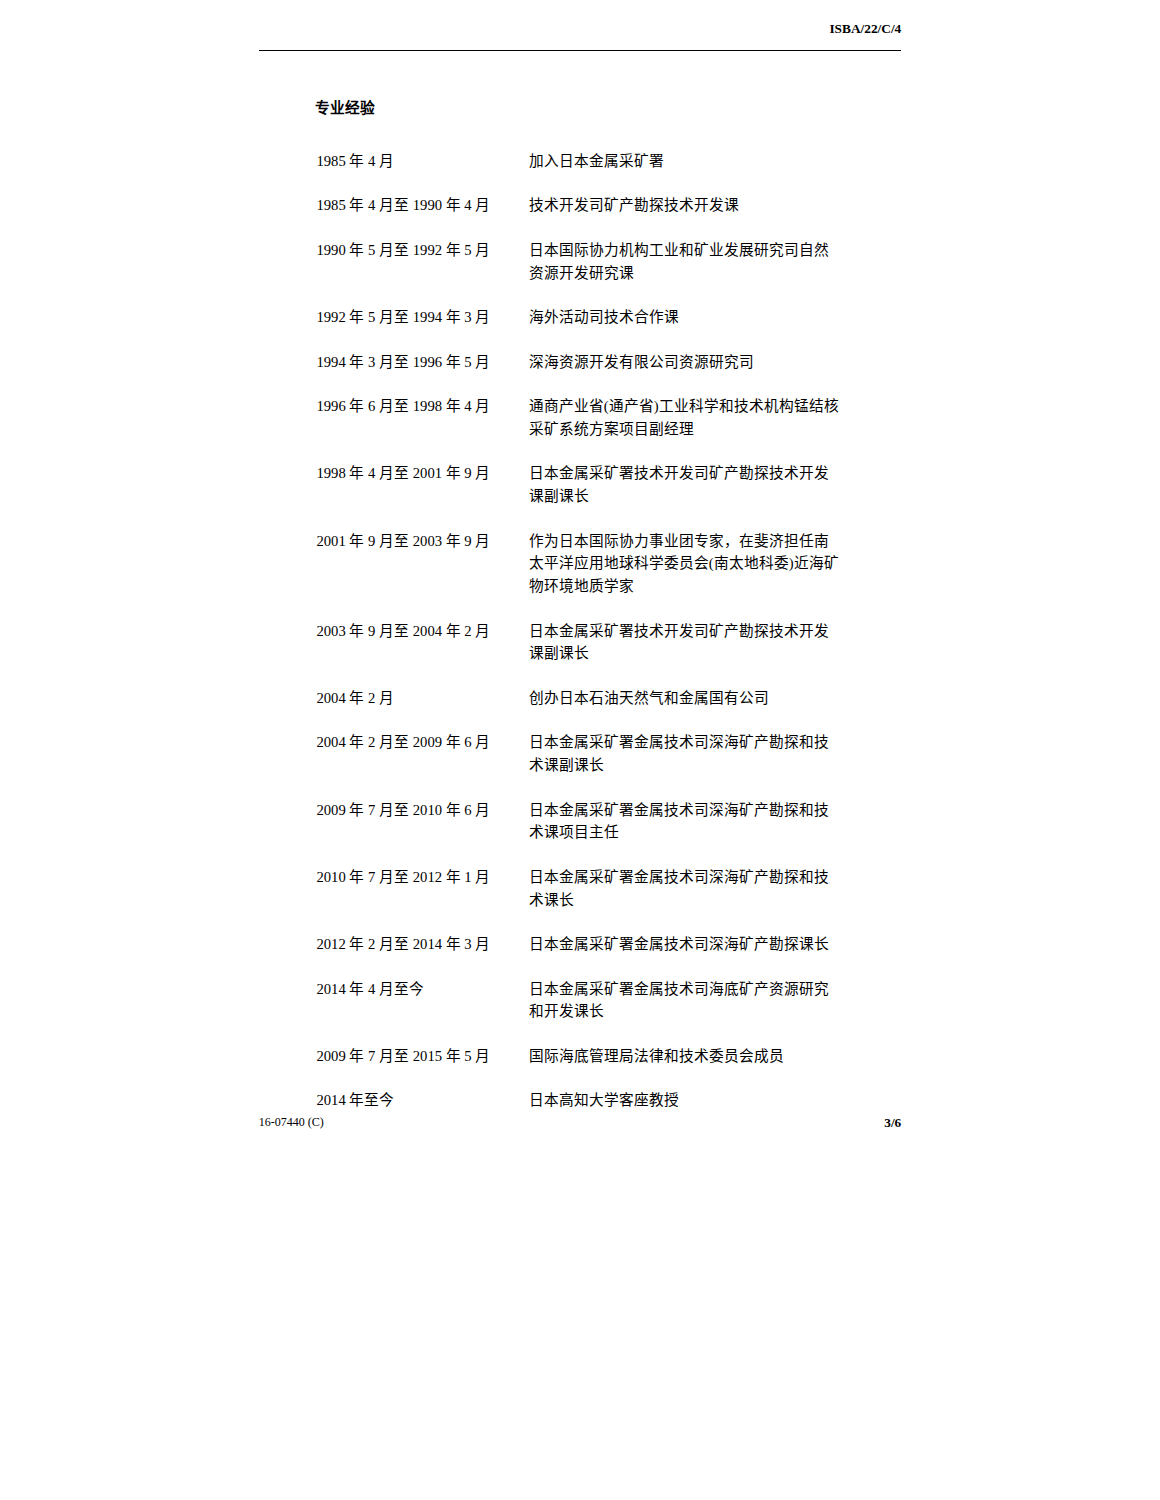ISBA/22/C/4
专业经验
| 1985 年 4 月 | 加入日本金属采矿署 |
| 1985 年 4 月至 1990 年 4 月 | 技术开发司矿产勘探技术开发课 |
| 1990 年 5 月至 1992 年 5 月 | 日本国际协力机构工业和矿业发展研究司自然资源开发研究课 |
| 1992 年 5 月至 1994 年 3 月 | 海外活动司技术合作课 |
| 1994 年 3 月至 1996 年 5 月 | 深海资源开发有限公司资源研究司 |
| 1996 年 6 月至 1998 年 4 月 | 通商产业省(通产省)工业科学和技术机构锰结核采矿系统方案项目副经理 |
| 1998 年 4 月至 2001 年 9 月 | 日本金属采矿署技术开发司矿产勘探技术开发课副课长 |
| 2001 年 9 月至 2003 年 9 月 | 作为日本国际协力事业团专家，在斐济担任南太平洋应用地球科学委员会(南太地科委)近海矿物环境地质学家 |
| 2003 年 9 月至 2004 年 2 月 | 日本金属采矿署技术开发司矿产勘探技术开发课副课长 |
| 2004 年 2 月 | 创办日本石油天然气和金属国有公司 |
| 2004 年 2 月至 2009 年 6 月 | 日本金属采矿署金属技术司深海矿产勘探和技术课副课长 |
| 2009 年 7 月至 2010 年 6 月 | 日本金属采矿署金属技术司深海矿产勘探和技术课项目主任 |
| 2010 年 7 月至 2012 年 1 月 | 日本金属采矿署金属技术司深海矿产勘探和技术课长 |
| 2012 年 2 月至 2014 年 3 月 | 日本金属采矿署金属技术司深海矿产勘探课长 |
| 2014 年 4 月至今 | 日本金属采矿署金属技术司海底矿产资源研究和开发课长 |
| 2009 年 7 月至 2015 年 5 月 | 国际海底管理局法律和技术委员会成员 |
| 2014 年至今 | 日本高知大学客座教授 |
16-07440 (C) 3/6